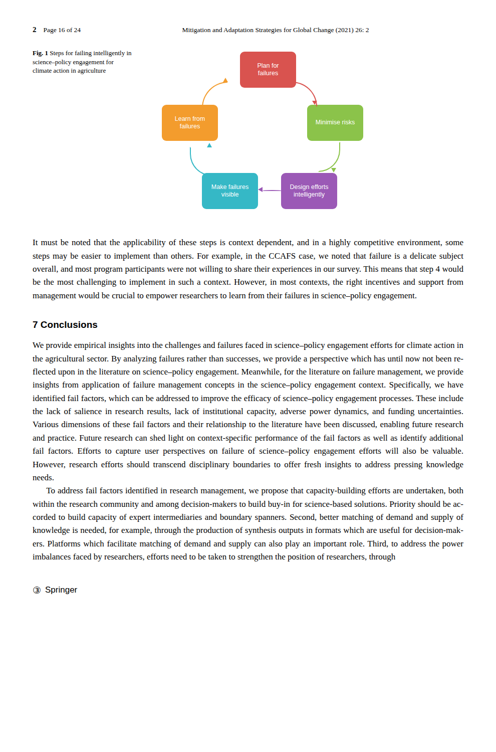2 Page 16 of 24 Mitigation and Adaptation Strategies for Global Change (2021) 26: 2
Fig. 1 Steps for failing intelligently in science–policy engagement for climate action in agriculture
Plan for
failures
Minimise risks
Design efforts
intelligently
Make failures
visible
Learn from
failures
It must be noted that the applicability of these steps is context dependent, and in a highly competitive environment, some steps may be easier to implement than others. For example, in the CCAFS case, we noted that failure is a delicate subject overall, and most program participants were not willing to share their experiences in our survey. This means that step 4 would be the most challenging to implement in such a context. However, in most contexts, the right incentives and support from management would be crucial to empower researchers to learn from their failures in science–policy engagement.
7 Conclusions
We provide empirical insights into the challenges and failures faced in science–policy engagement efforts for climate action in the agricultural sector. By analyzing failures rather than successes, we provide a perspective which has until now not been reflected upon in the literature on science–policy engagement. Meanwhile, for the literature on failure management, we provide insights from application of failure management concepts in the science–policy engagement context. Specifically, we have identified fail factors, which can be addressed to improve the efficacy of science–policy engagement processes. These include the lack of salience in research results, lack of institutional capacity, adverse power dynamics, and funding uncertainties. Various dimensions of these fail factors and their relationship to the literature have been discussed, enabling future research and practice. Future research can shed light on context-specific performance of the fail factors as well as identify additional fail factors. Efforts to capture user perspectives on failure of science–policy engagement efforts will also be valuable. However, research efforts should transcend disciplinary boundaries to offer fresh insights to address pressing knowledge needs.
To address fail factors identified in research management, we propose that capacity-building efforts are undertaken, both within the research community and among decision-makers to build buy-in for science-based solutions. Priority should be accorded to build capacity of expert intermediaries and boundary spanners. Second, better matching of demand and supply of knowledge is needed, for example, through the production of synthesis outputs in formats which are useful for decision-makers. Platforms which facilitate matching of demand and supply can also play an important role. Third, to address the power imbalances faced by researchers, efforts need to be taken to strengthen the position of researchers, through
③ Springer